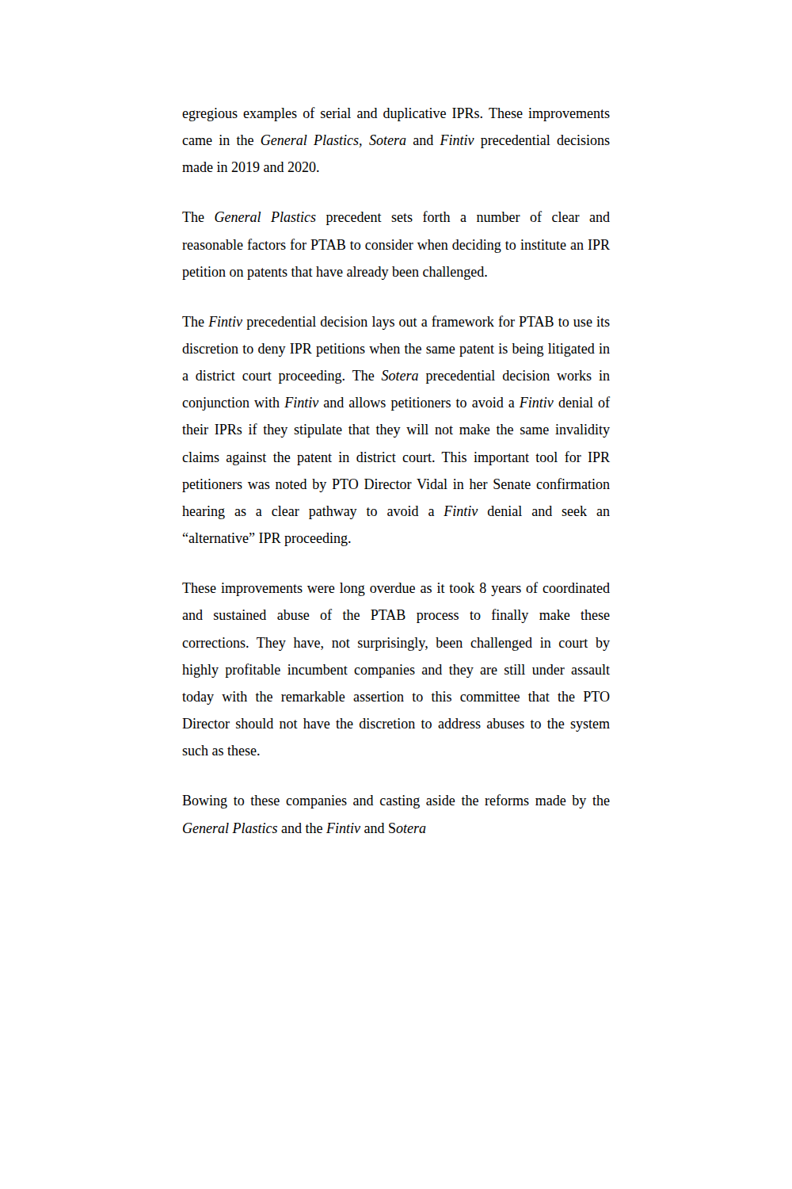egregious examples of serial and duplicative IPRs. These improvements came in the General Plastics, Sotera and Fintiv precedential decisions made in 2019 and 2020.
The General Plastics precedent sets forth a number of clear and reasonable factors for PTAB to consider when deciding to institute an IPR petition on patents that have already been challenged.
The Fintiv precedential decision lays out a framework for PTAB to use its discretion to deny IPR petitions when the same patent is being litigated in a district court proceeding. The Sotera precedential decision works in conjunction with Fintiv and allows petitioners to avoid a Fintiv denial of their IPRs if they stipulate that they will not make the same invalidity claims against the patent in district court. This important tool for IPR petitioners was noted by PTO Director Vidal in her Senate confirmation hearing as a clear pathway to avoid a Fintiv denial and seek an “alternative” IPR proceeding.
These improvements were long overdue as it took 8 years of coordinated and sustained abuse of the PTAB process to finally make these corrections. They have, not surprisingly, been challenged in court by highly profitable incumbent companies and they are still under assault today with the remarkable assertion to this committee that the PTO Director should not have the discretion to address abuses to the system such as these.
Bowing to these companies and casting aside the reforms made by the General Plastics and the Fintiv and Sotera